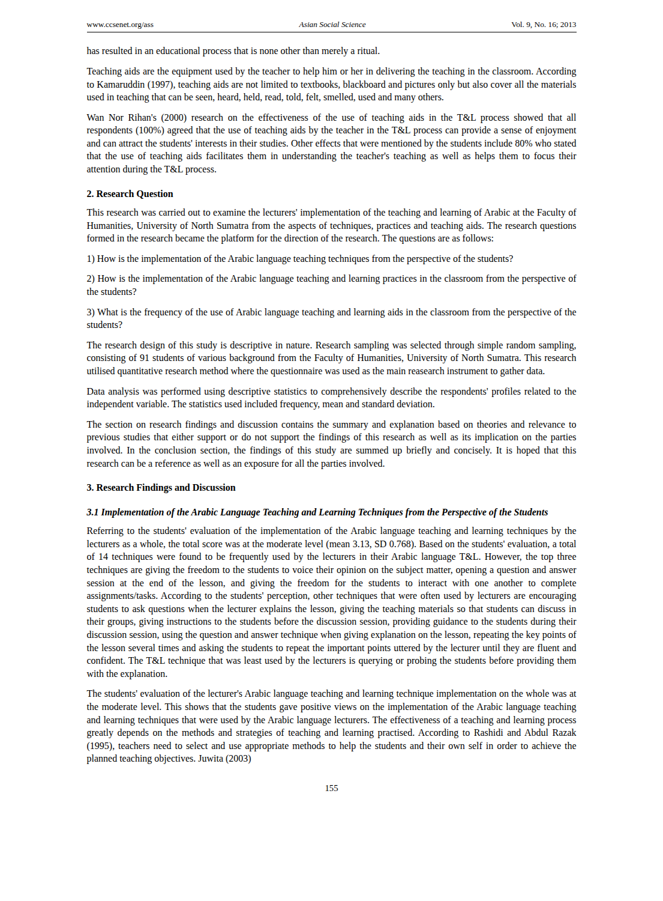www.ccsenet.org/ass Asian Social Science Vol. 9, No. 16; 2013
has resulted in an educational process that is none other than merely a ritual.
Teaching aids are the equipment used by the teacher to help him or her in delivering the teaching in the classroom. According to Kamaruddin (1997), teaching aids are not limited to textbooks, blackboard and pictures only but also cover all the materials used in teaching that can be seen, heard, held, read, told, felt, smelled, used and many others.
Wan Nor Rihan's (2000) research on the effectiveness of the use of teaching aids in the T&L process showed that all respondents (100%) agreed that the use of teaching aids by the teacher in the T&L process can provide a sense of enjoyment and can attract the students' interests in their studies. Other effects that were mentioned by the students include 80% who stated that the use of teaching aids facilitates them in understanding the teacher's teaching as well as helps them to focus their attention during the T&L process.
2. Research Question
This research was carried out to examine the lecturers' implementation of the teaching and learning of Arabic at the Faculty of Humanities, University of North Sumatra from the aspects of techniques, practices and teaching aids. The research questions formed in the research became the platform for the direction of the research. The questions are as follows:
1) How is the implementation of the Arabic language teaching techniques from the perspective of the students?
2) How is the implementation of the Arabic language teaching and learning practices in the classroom from the perspective of the students?
3) What is the frequency of the use of Arabic language teaching and learning aids in the classroom from the perspective of the students?
The research design of this study is descriptive in nature. Research sampling was selected through simple random sampling, consisting of 91 students of various background from the Faculty of Humanities, University of North Sumatra. This research utilised quantitative research method where the questionnaire was used as the main reasearch instrument to gather data.
Data analysis was performed using descriptive statistics to comprehensively describe the respondents' profiles related to the independent variable. The statistics used included frequency, mean and standard deviation.
The section on research findings and discussion contains the summary and explanation based on theories and relevance to previous studies that either support or do not support the findings of this research as well as its implication on the parties involved. In the conclusion section, the findings of this study are summed up briefly and concisely. It is hoped that this research can be a reference as well as an exposure for all the parties involved.
3. Research Findings and Discussion
3.1 Implementation of the Arabic Language Teaching and Learning Techniques from the Perspective of the Students
Referring to the students' evaluation of the implementation of the Arabic language teaching and learning techniques by the lecturers as a whole, the total score was at the moderate level (mean 3.13, SD 0.768). Based on the students' evaluation, a total of 14 techniques were found to be frequently used by the lecturers in their Arabic language T&L. However, the top three techniques are giving the freedom to the students to voice their opinion on the subject matter, opening a question and answer session at the end of the lesson, and giving the freedom for the students to interact with one another to complete assignments/tasks. According to the students' perception, other techniques that were often used by lecturers are encouraging students to ask questions when the lecturer explains the lesson, giving the teaching materials so that students can discuss in their groups, giving instructions to the students before the discussion session, providing guidance to the students during their discussion session, using the question and answer technique when giving explanation on the lesson, repeating the key points of the lesson several times and asking the students to repeat the important points uttered by the lecturer until they are fluent and confident. The T&L technique that was least used by the lecturers is querying or probing the students before providing them with the explanation.
The students' evaluation of the lecturer's Arabic language teaching and learning technique implementation on the whole was at the moderate level. This shows that the students gave positive views on the implementation of the Arabic language teaching and learning techniques that were used by the Arabic language lecturers. The effectiveness of a teaching and learning process greatly depends on the methods and strategies of teaching and learning practised. According to Rashidi and Abdul Razak (1995), teachers need to select and use appropriate methods to help the students and their own self in order to achieve the planned teaching objectives. Juwita (2003)
155